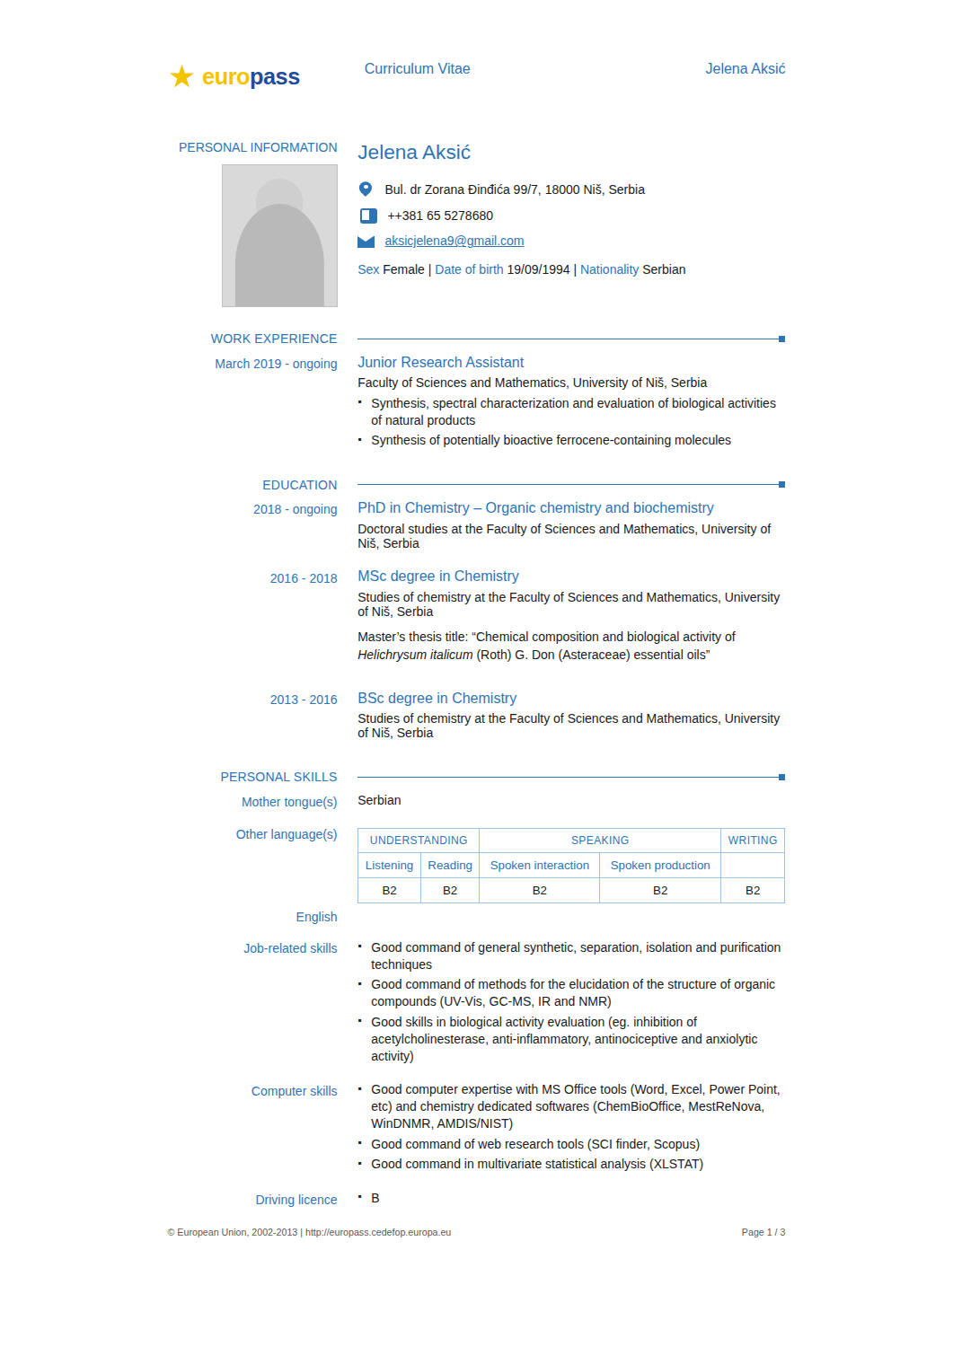★ euro pass
Curriculum Vitae
Jelena Aksić
PERSONAL INFORMATION
Jelena Aksić
Bul. dr Zorana Đinđića 99/7, 18000 Niš, Serbia
++381 65 5278680
aksicjelena9@gmail.com
Sex Female | Date of birth 19/09/1994 | Nationality Serbian
WORK EXPERIENCE
March 2019 - ongoing
Junior Research Assistant
Faculty of Sciences and Mathematics, University of Niš, Serbia
Synthesis, spectral characterization and evaluation of biological activities of natural products
Synthesis of potentially bioactive ferrocene-containing molecules
EDUCATION
2018 - ongoing
PhD in Chemistry – Organic chemistry and biochemistry
Doctoral studies at the Faculty of Sciences and Mathematics, University of Niš, Serbia
2016 - 2018
MSc degree in Chemistry
Studies of chemistry at the Faculty of Sciences and Mathematics, University of Niš, Serbia
Master’s thesis title: “Chemical composition and biological activity of Helichrysum italicum (Roth) G. Don (Asteraceae) essential oils”
2013 - 2016
BSc degree in Chemistry
Studies of chemistry at the Faculty of Sciences and Mathematics, University of Niš, Serbia
PERSONAL SKILLS
Mother tongue(s)
Serbian
Other language(s)
| UNDERSTANDING | SPEAKING | WRITING |
| --- | --- | --- |
| Listening | Reading | Spoken interaction | Spoken production | |
| B2 | B2 | B2 | B2 | B2 |
English
Job-related skills
Good command of general synthetic, separation, isolation and purification techniques
Good command of methods for the elucidation of the structure of organic compounds (UV-Vis, GC-MS, IR and NMR)
Good skills in biological activity evaluation (eg. inhibition of acetylcholinesterase, anti-inflammatory, antinociceptive and anxiolytic activity)
Computer skills
Good computer expertise with MS Office tools (Word, Excel, Power Point, etc) and chemistry dedicated softwares (ChemBioOffice, MestReNova, WinDNMR, AMDIS/NIST)
Good command of web research tools (SCI finder, Scopus)
Good command in multivariate statistical analysis (XLSTAT)
Driving licence
B
© European Union, 2002-2013 | http://europass.cedefop.europa.eu
Page 1 / 3